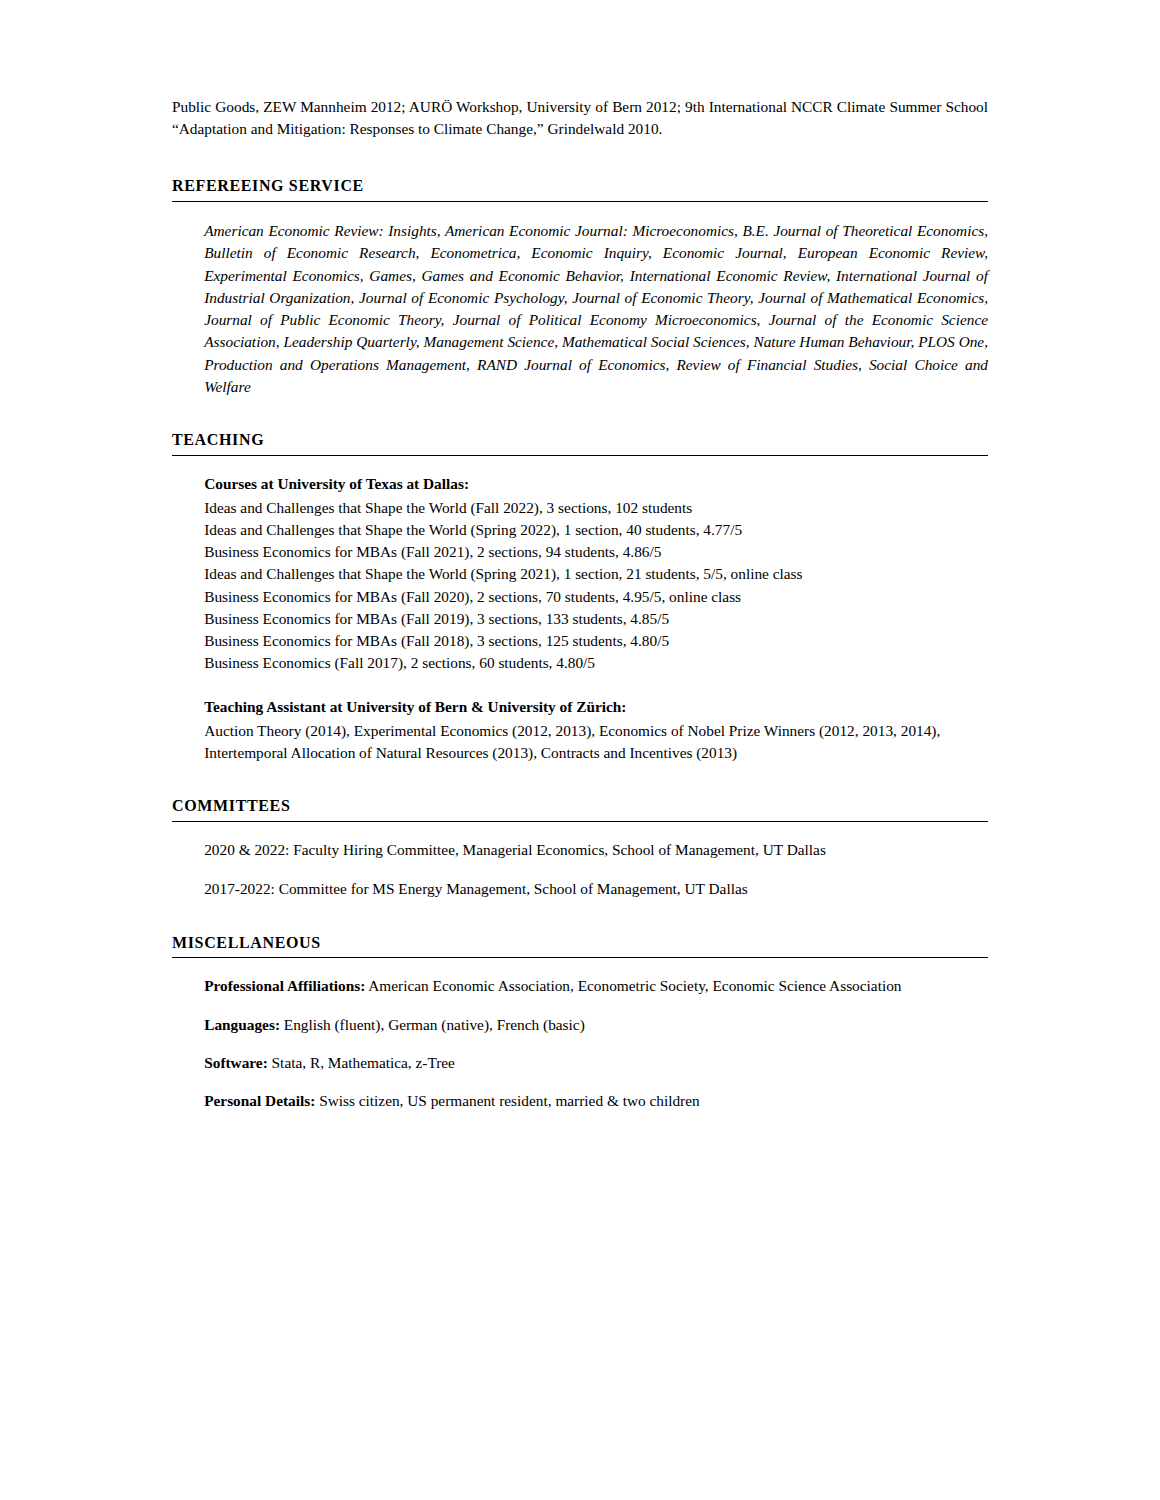Public Goods, ZEW Mannheim 2012; AURÖ Workshop, University of Bern 2012; 9th International NCCR Climate Summer School “Adaptation and Mitigation: Responses to Climate Change,” Grindelwald 2010.
REFEREEING SERVICE
American Economic Review: Insights, American Economic Journal: Microeconomics, B.E. Journal of Theoretical Economics, Bulletin of Economic Research, Econometrica, Economic Inquiry, Economic Journal, European Economic Review, Experimental Economics, Games, Games and Economic Behavior, International Economic Review, International Journal of Industrial Organization, Journal of Economic Psychology, Journal of Economic Theory, Journal of Mathematical Economics, Journal of Public Economic Theory, Journal of Political Economy Microeconomics, Journal of the Economic Science Association, Leadership Quarterly, Management Science, Mathematical Social Sciences, Nature Human Behaviour, PLOS One, Production and Operations Management, RAND Journal of Economics, Review of Financial Studies, Social Choice and Welfare
TEACHING
Courses at University of Texas at Dallas:
Ideas and Challenges that Shape the World (Fall 2022), 3 sections, 102 students
Ideas and Challenges that Shape the World (Spring 2022), 1 section, 40 students, 4.77/5
Business Economics for MBAs (Fall 2021), 2 sections, 94 students, 4.86/5
Ideas and Challenges that Shape the World (Spring 2021), 1 section, 21 students, 5/5, online class
Business Economics for MBAs (Fall 2020), 2 sections, 70 students, 4.95/5, online class
Business Economics for MBAs (Fall 2019), 3 sections, 133 students, 4.85/5
Business Economics for MBAs (Fall 2018), 3 sections, 125 students, 4.80/5
Business Economics (Fall 2017), 2 sections, 60 students, 4.80/5
Teaching Assistant at University of Bern & University of Zürich:
Auction Theory (2014), Experimental Economics (2012, 2013), Economics of Nobel Prize Winners (2012, 2013, 2014), Intertemporal Allocation of Natural Resources (2013), Contracts and Incentives (2013)
COMMITTEES
2020 & 2022: Faculty Hiring Committee, Managerial Economics, School of Management, UT Dallas
2017-2022: Committee for MS Energy Management, School of Management, UT Dallas
MISCELLANEOUS
Professional Affiliations: American Economic Association, Econometric Society, Economic Science Association
Languages: English (fluent), German (native), French (basic)
Software: Stata, R, Mathematica, z-Tree
Personal Details: Swiss citizen, US permanent resident, married & two children